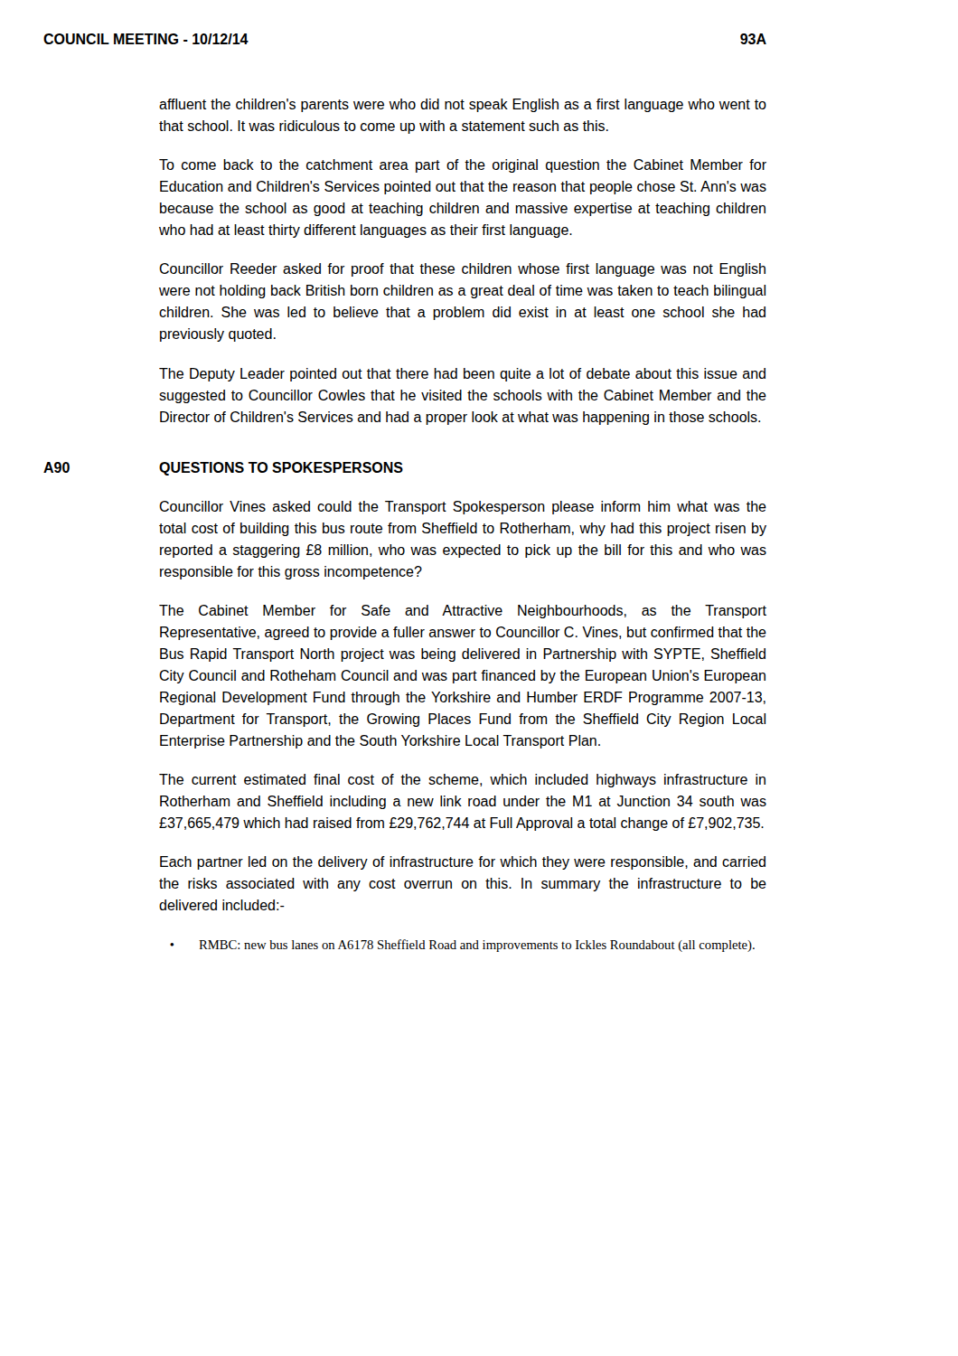COUNCIL MEETING - 10/12/14 93A
affluent the children's parents were who did not speak English as a first language who went to that school. It was ridiculous to come up with a statement such as this.
To come back to the catchment area part of the original question the Cabinet Member for Education and Children's Services pointed out that the reason that people chose St. Ann's was because the school as good at teaching children and massive expertise at teaching children who had at least thirty different languages as their first language.
Councillor Reeder asked for proof that these children whose first language was not English were not holding back British born children as a great deal of time was taken to teach bilingual children. She was led to believe that a problem did exist in at least one school she had previously quoted.
The Deputy Leader pointed out that there had been quite a lot of debate about this issue and suggested to Councillor Cowles that he visited the schools with the Cabinet Member and the Director of Children's Services and had a proper look at what was happening in those schools.
A90 QUESTIONS TO SPOKESPERSONS
Councillor Vines asked could the Transport Spokesperson please inform him what was the total cost of building this bus route from Sheffield to Rotherham, why had this project risen by reported a staggering £8 million, who was expected to pick up the bill for this and who was responsible for this gross incompetence?
The Cabinet Member for Safe and Attractive Neighbourhoods, as the Transport Representative, agreed to provide a fuller answer to Councillor C. Vines, but confirmed that the Bus Rapid Transport North project was being delivered in Partnership with SYPTE, Sheffield City Council and Rotheham Council and was part financed by the European Union's European Regional Development Fund through the Yorkshire and Humber ERDF Programme 2007-13, Department for Transport, the Growing Places Fund from the Sheffield City Region Local Enterprise Partnership and the South Yorkshire Local Transport Plan.
The current estimated final cost of the scheme, which included highways infrastructure in Rotherham and Sheffield including a new link road under the M1 at Junction 34 south was £37,665,479 which had raised from £29,762,744 at Full Approval a total change of £7,902,735.
Each partner led on the delivery of infrastructure for which they were responsible, and carried the risks associated with any cost overrun on this. In summary the infrastructure to be delivered included:-
RMBC: new bus lanes on A6178 Sheffield Road and improvements to Ickles Roundabout (all complete).